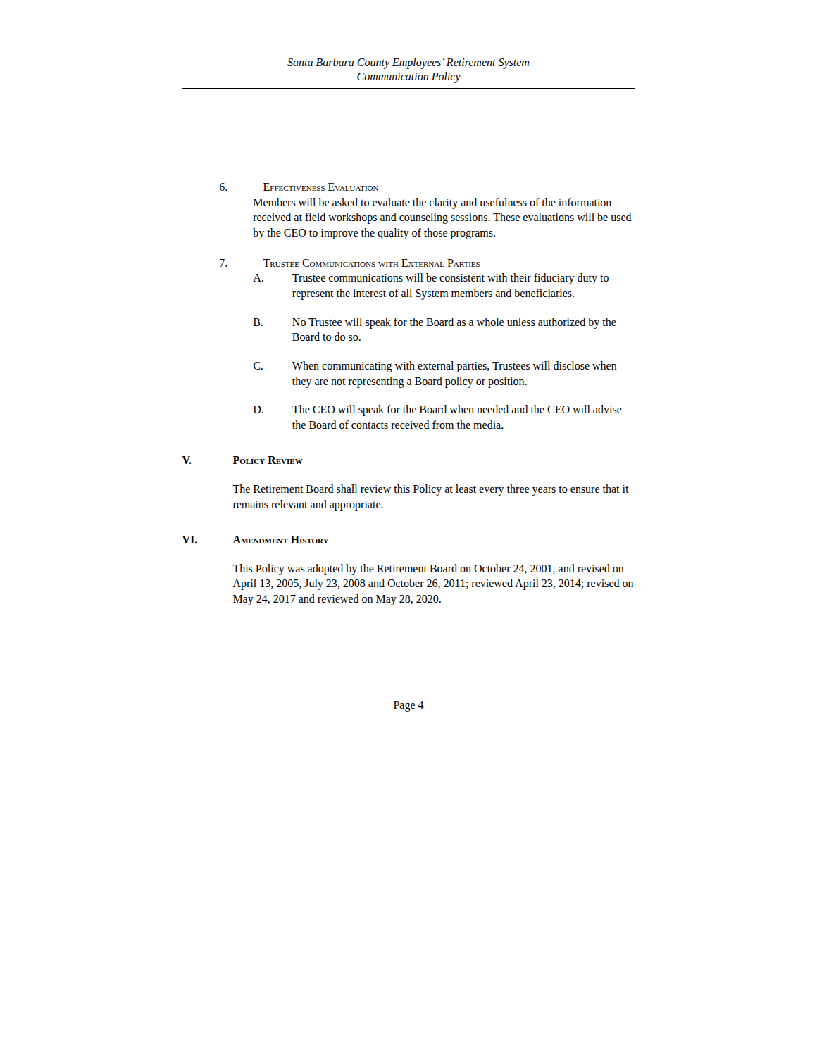Santa Barbara County Employees’ Retirement System Communication Policy
6. Effectiveness Evaluation
Members will be asked to evaluate the clarity and usefulness of the information received at field workshops and counseling sessions. These evaluations will be used by the CEO to improve the quality of those programs.
7. Trustee Communications with External Parties
A. Trustee communications will be consistent with their fiduciary duty to represent the interest of all System members and beneficiaries.
B. No Trustee will speak for the Board as a whole unless authorized by the Board to do so.
C. When communicating with external parties, Trustees will disclose when they are not representing a Board policy or position.
D. The CEO will speak for the Board when needed and the CEO will advise the Board of contacts received from the media.
V. Policy Review
The Retirement Board shall review this Policy at least every three years to ensure that it remains relevant and appropriate.
VI. Amendment History
This Policy was adopted by the Retirement Board on October 24, 2001, and revised on April 13, 2005, July 23, 2008 and October 26, 2011; reviewed April 23, 2014; revised on May 24, 2017 and reviewed on May 28, 2020.
Page 4